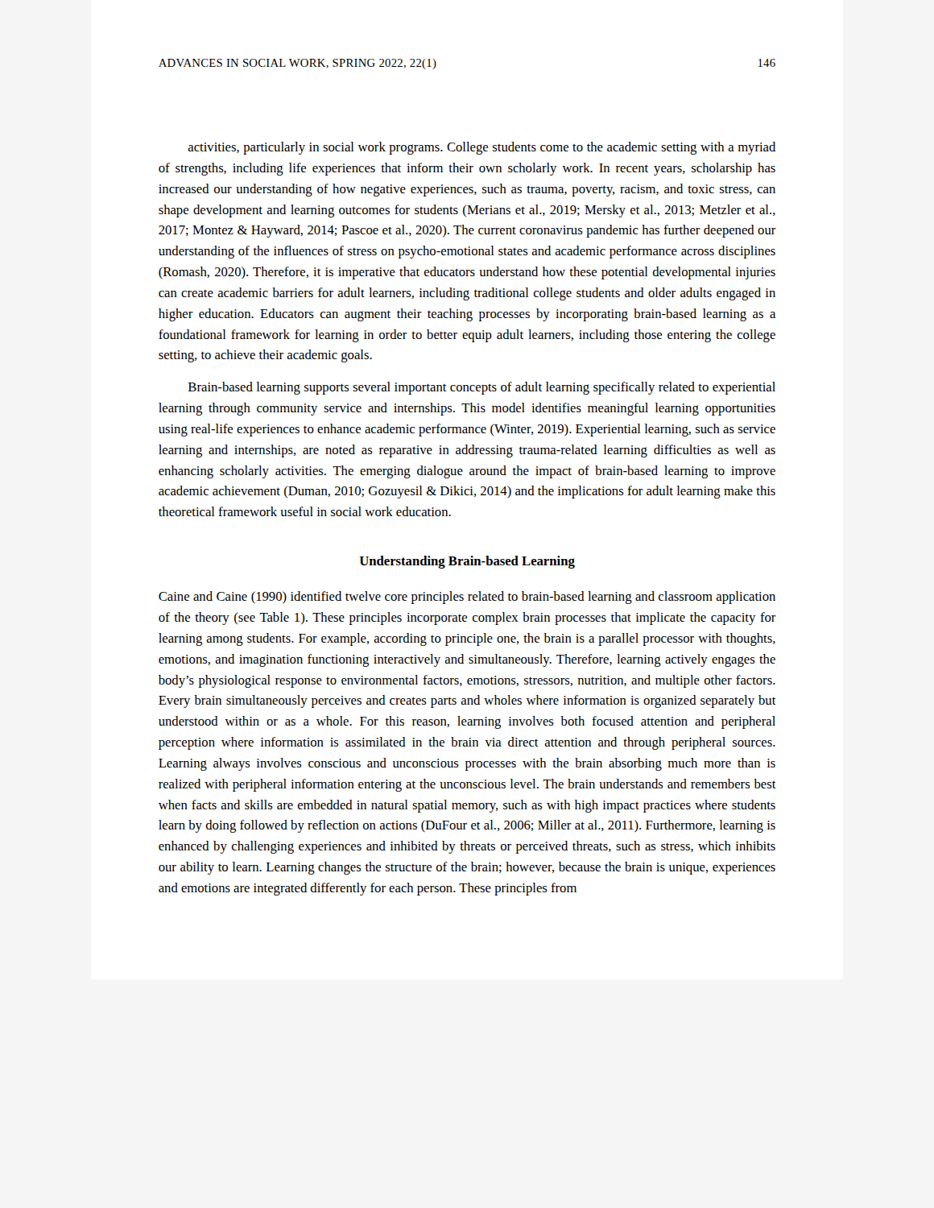Advances in Social Work, Spring 2022, 22(1) 146
activities, particularly in social work programs. College students come to the academic setting with a myriad of strengths, including life experiences that inform their own scholarly work. In recent years, scholarship has increased our understanding of how negative experiences, such as trauma, poverty, racism, and toxic stress, can shape development and learning outcomes for students (Merians et al., 2019; Mersky et al., 2013; Metzler et al., 2017; Montez & Hayward, 2014; Pascoe et al., 2020). The current coronavirus pandemic has further deepened our understanding of the influences of stress on psycho-emotional states and academic performance across disciplines (Romash, 2020). Therefore, it is imperative that educators understand how these potential developmental injuries can create academic barriers for adult learners, including traditional college students and older adults engaged in higher education. Educators can augment their teaching processes by incorporating brain-based learning as a foundational framework for learning in order to better equip adult learners, including those entering the college setting, to achieve their academic goals.
Brain-based learning supports several important concepts of adult learning specifically related to experiential learning through community service and internships. This model identifies meaningful learning opportunities using real-life experiences to enhance academic performance (Winter, 2019). Experiential learning, such as service learning and internships, are noted as reparative in addressing trauma-related learning difficulties as well as enhancing scholarly activities. The emerging dialogue around the impact of brain-based learning to improve academic achievement (Duman, 2010; Gozuyesil & Dikici, 2014) and the implications for adult learning make this theoretical framework useful in social work education.
Understanding Brain-based Learning
Caine and Caine (1990) identified twelve core principles related to brain-based learning and classroom application of the theory (see Table 1). These principles incorporate complex brain processes that implicate the capacity for learning among students. For example, according to principle one, the brain is a parallel processor with thoughts, emotions, and imagination functioning interactively and simultaneously. Therefore, learning actively engages the body’s physiological response to environmental factors, emotions, stressors, nutrition, and multiple other factors. Every brain simultaneously perceives and creates parts and wholes where information is organized separately but understood within or as a whole. For this reason, learning involves both focused attention and peripheral perception where information is assimilated in the brain via direct attention and through peripheral sources. Learning always involves conscious and unconscious processes with the brain absorbing much more than is realized with peripheral information entering at the unconscious level. The brain understands and remembers best when facts and skills are embedded in natural spatial memory, such as with high impact practices where students learn by doing followed by reflection on actions (DuFour et al., 2006; Miller at al., 2011). Furthermore, learning is enhanced by challenging experiences and inhibited by threats or perceived threats, such as stress, which inhibits our ability to learn. Learning changes the structure of the brain; however, because the brain is unique, experiences and emotions are integrated differently for each person. These principles from